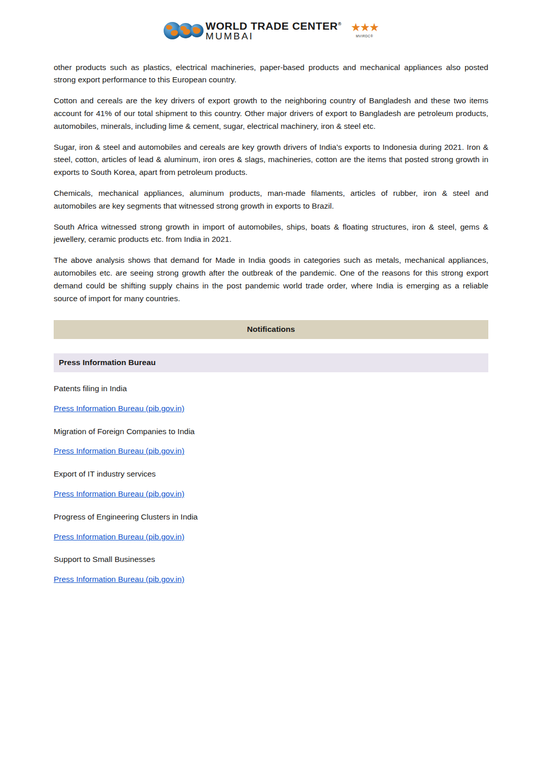WORLD TRADE CENTER®
MUMBAI ★★★ MVIRDC®
other products such as plastics, electrical machineries, paper-based products and mechanical appliances also posted strong export performance to this European country.
Cotton and cereals are the key drivers of export growth to the neighboring country of Bangladesh and these two items account for 41% of our total shipment to this country. Other major drivers of export to Bangladesh are petroleum products, automobiles, minerals, including lime & cement, sugar, electrical machinery, iron & steel etc.
Sugar, iron & steel and automobiles and cereals are key growth drivers of India’s exports to Indonesia during 2021. Iron & steel, cotton, articles of lead & aluminum, iron ores & slags, machineries, cotton are the items that posted strong growth in exports to South Korea, apart from petroleum products.
Chemicals, mechanical appliances, aluminum products, man-made filaments, articles of rubber, iron & steel and automobiles are key segments that witnessed strong growth in exports to Brazil.
South Africa witnessed strong growth in import of automobiles, ships, boats & floating structures, iron & steel, gems & jewellery, ceramic products etc. from India in 2021.
The above analysis shows that demand for Made in India goods in categories such as metals, mechanical appliances, automobiles etc. are seeing strong growth after the outbreak of the pandemic. One of the reasons for this strong export demand could be shifting supply chains in the post pandemic world trade order, where India is emerging as a reliable source of import for many countries.
Notifications
Press Information Bureau
Patents filing in India
Press Information Bureau (pib.gov.in)
Migration of Foreign Companies to India
Press Information Bureau (pib.gov.in)
Export of IT industry services
Press Information Bureau (pib.gov.in)
Progress of Engineering Clusters in India
Press Information Bureau (pib.gov.in)
Support to Small Businesses
Press Information Bureau (pib.gov.in)